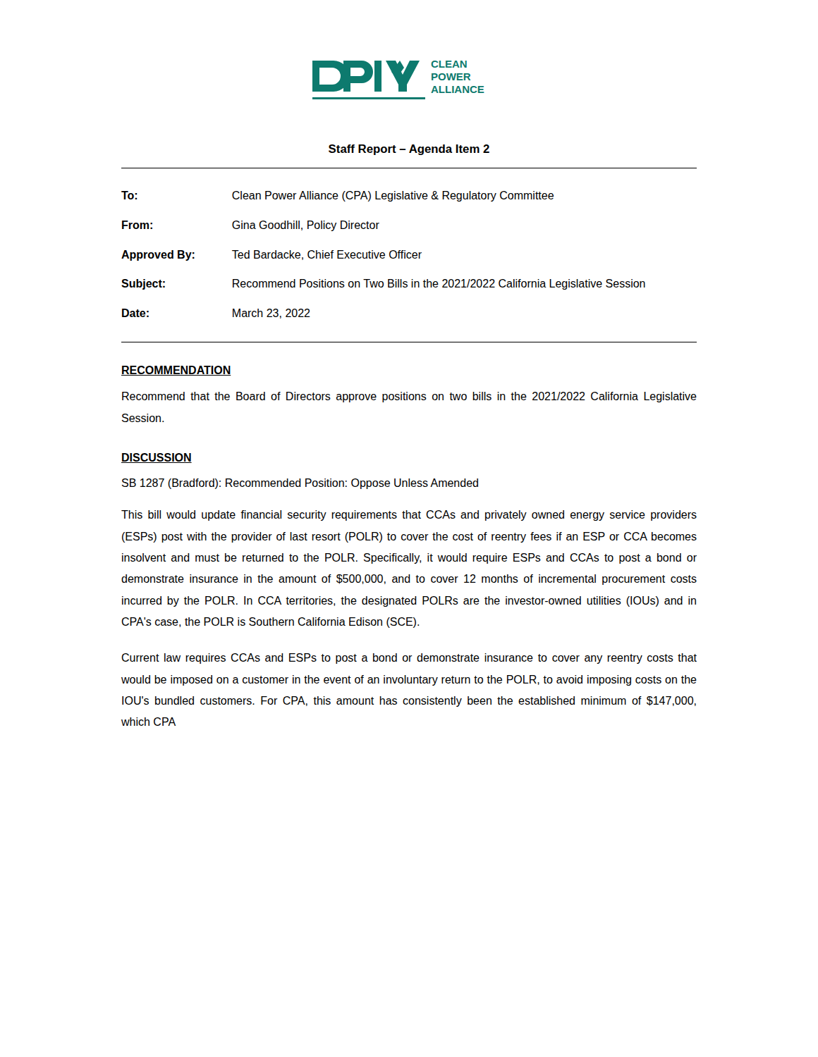CLEAN POWER ALLIANCE
Staff Report – Agenda Item 2
| To: | Clean Power Alliance (CPA) Legislative & Regulatory Committee |
| From: | Gina Goodhill, Policy Director |
| Approved By: | Ted Bardacke, Chief Executive Officer |
| Subject: | Recommend Positions on Two Bills in the 2021/2022 California Legislative Session |
| Date: | March 23, 2022 |
RECOMMENDATION
Recommend that the Board of Directors approve positions on two bills in the 2021/2022 California Legislative Session.
DISCUSSION
SB 1287 (Bradford): Recommended Position: Oppose Unless Amended
This bill would update financial security requirements that CCAs and privately owned energy service providers (ESPs) post with the provider of last resort (POLR) to cover the cost of reentry fees if an ESP or CCA becomes insolvent and must be returned to the POLR. Specifically, it would require ESPs and CCAs to post a bond or demonstrate insurance in the amount of $500,000, and to cover 12 months of incremental procurement costs incurred by the POLR. In CCA territories, the designated POLRs are the investor-owned utilities (IOUs) and in CPA's case, the POLR is Southern California Edison (SCE).
Current law requires CCAs and ESPs to post a bond or demonstrate insurance to cover any reentry costs that would be imposed on a customer in the event of an involuntary return to the POLR, to avoid imposing costs on the IOU's bundled customers. For CPA, this amount has consistently been the established minimum of $147,000, which CPA